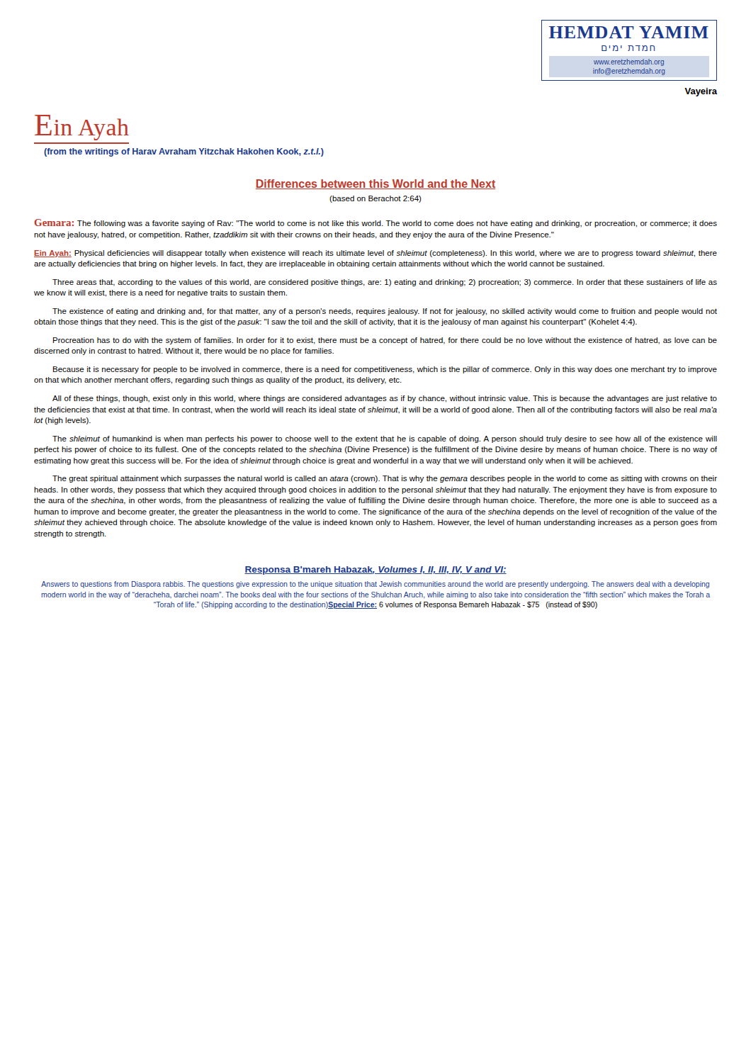HEMDAT YAMIM
חמדת ימים
www.eretzhemdah.org
info@eretzhemdah.org
Vayeira
Ein Ayah
(from the writings of Harav Avraham Yitzchak Hakohen Kook, z.t.l.)
Differences between this World and the Next
(based on Berachot 2:64)
Gemara: The following was a favorite saying of Rav: "The world to come is not like this world. The world to come does not have eating and drinking, or procreation, or commerce; it does not have jealousy, hatred, or competition. Rather, tzaddikim sit with their crowns on their heads, and they enjoy the aura of the Divine Presence."
Ein Ayah: Physical deficiencies will disappear totally when existence will reach its ultimate level of shleimut (completeness). In this world, where we are to progress toward shleimut, there are actually deficiencies that bring on higher levels. In fact, they are irreplaceable in obtaining certain attainments without which the world cannot be sustained.
Three areas that, according to the values of this world, are considered positive things, are: 1) eating and drinking; 2) procreation; 3) commerce. In order that these sustainers of life as we know it will exist, there is a need for negative traits to sustain them.
The existence of eating and drinking and, for that matter, any of a person's needs, requires jealousy. If not for jealousy, no skilled activity would come to fruition and people would not obtain those things that they need. This is the gist of the pasuk: "I saw the toil and the skill of activity, that it is the jealousy of man against his counterpart" (Kohelet 4:4).
Procreation has to do with the system of families. In order for it to exist, there must be a concept of hatred, for there could be no love without the existence of hatred, as love can be discerned only in contrast to hatred. Without it, there would be no place for families.
Because it is necessary for people to be involved in commerce, there is a need for competitiveness, which is the pillar of commerce. Only in this way does one merchant try to improve on that which another merchant offers, regarding such things as quality of the product, its delivery, etc.
All of these things, though, exist only in this world, where things are considered advantages as if by chance, without intrinsic value. This is because the advantages are just relative to the deficiencies that exist at that time. In contrast, when the world will reach its ideal state of shleimut, it will be a world of good alone. Then all of the contributing factors will also be real ma'a lot (high levels).
The shleimut of humankind is when man perfects his power to choose well to the extent that he is capable of doing. A person should truly desire to see how all of the existence will perfect his power of choice to its fullest. One of the concepts related to the shechina (Divine Presence) is the fulfillment of the Divine desire by means of human choice. There is no way of estimating how great this success will be. For the idea of shleimut through choice is great and wonderful in a way that we will understand only when it will be achieved.
The great spiritual attainment which surpasses the natural world is called an atara (crown). That is why the gemara describes people in the world to come as sitting with crowns on their heads. In other words, they possess that which they acquired through good choices in addition to the personal shleimut that they had naturally. The enjoyment they have is from exposure to the aura of the shechina, in other words, from the pleasantness of realizing the value of fulfilling the Divine desire through human choice. Therefore, the more one is able to succeed as a human to improve and become greater, the greater the pleasantness in the world to come. The significance of the aura of the shechina depends on the level of recognition of the value of the shleimut they achieved through choice. The absolute knowledge of the value is indeed known only to Hashem. However, the level of human understanding increases as a person goes from strength to strength.
Responsa B'mareh Habazak, Volumes I, II, III, IV, V and VI:
Answers to questions from Diaspora rabbis. The questions give expression to the unique situation that Jewish communities around the world are presently undergoing. The answers deal with a developing modern world in the way of “deracheha, darchei noam”. The books deal with the four sections of the Shulchan Aruch, while aiming to also take into consideration the “fifth section” which makes the Torah a “Torah of life.” (Shipping according to the destination)Special Price: 6 volumes of Responsa Bemareh Habazak - $75 (instead of $90)